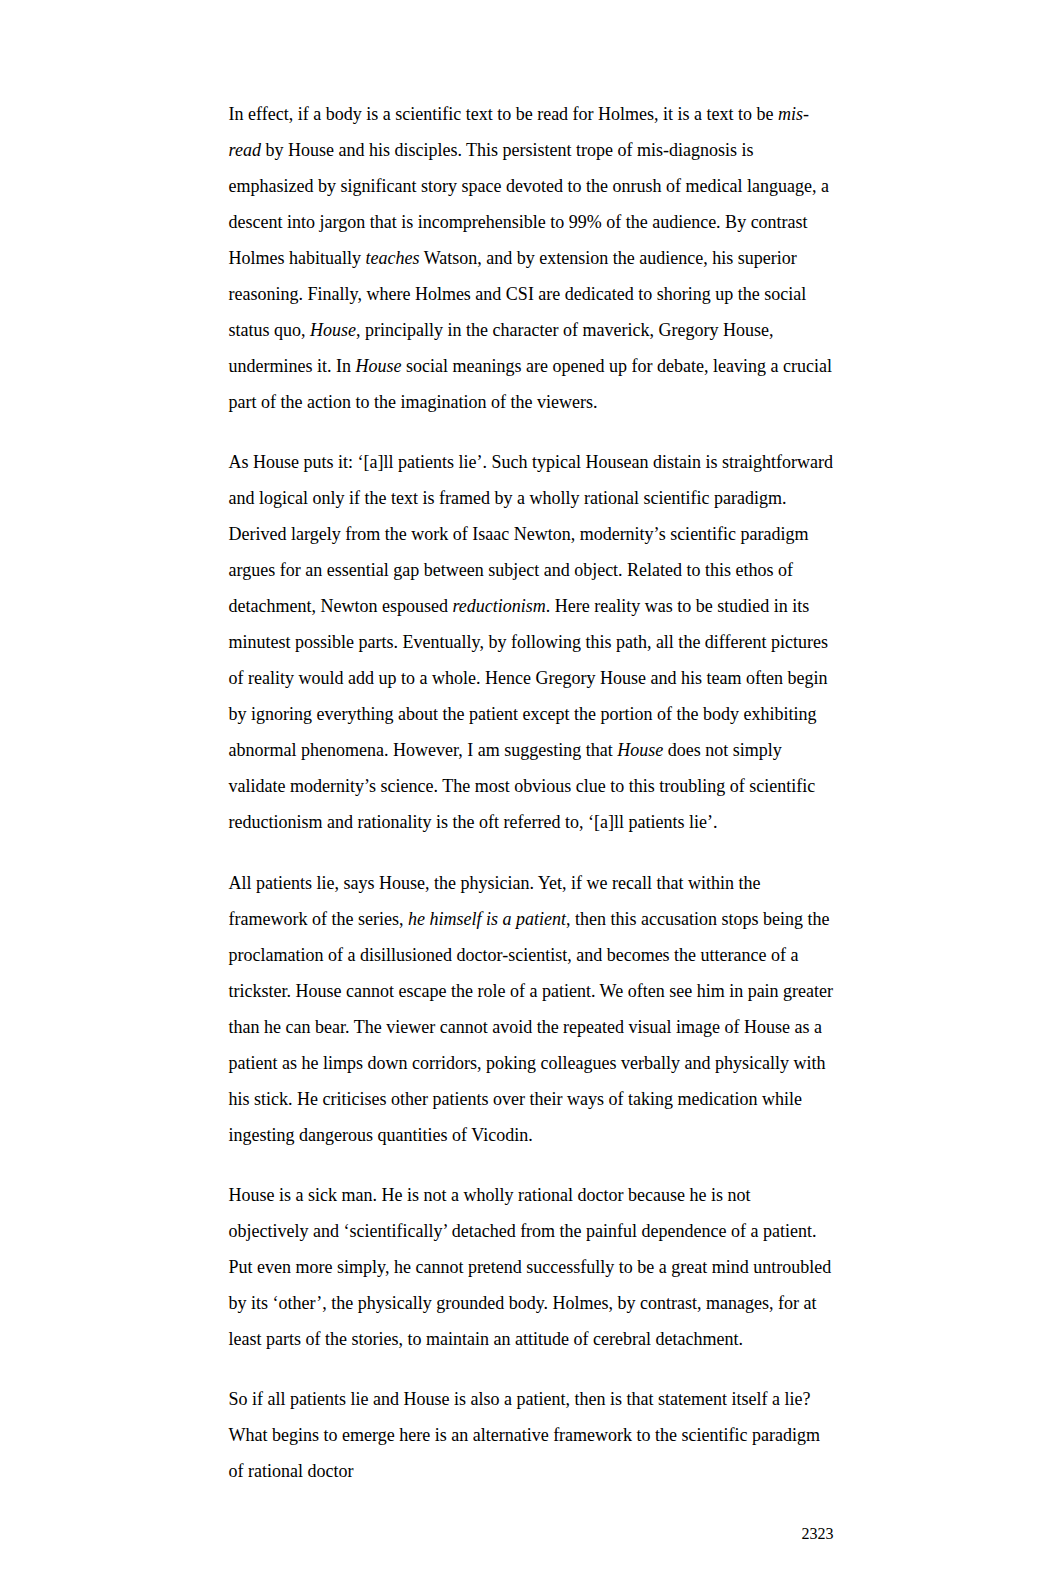In effect, if a body is a scientific text to be read for Holmes, it is a text to be mis-read by House and his disciples. This persistent trope of mis-diagnosis is emphasized by significant story space devoted to the onrush of medical language, a descent into jargon that is incomprehensible to 99% of the audience. By contrast Holmes habitually teaches Watson, and by extension the audience, his superior reasoning. Finally, where Holmes and CSI are dedicated to shoring up the social status quo, House, principally in the character of maverick, Gregory House, undermines it. In House social meanings are opened up for debate, leaving a crucial part of the action to the imagination of the viewers.
As House puts it: ‘[a]ll patients lie’. Such typical Housean distain is straightforward and logical only if the text is framed by a wholly rational scientific paradigm. Derived largely from the work of Isaac Newton, modernity’s scientific paradigm argues for an essential gap between subject and object. Related to this ethos of detachment, Newton espoused reductionism. Here reality was to be studied in its minutest possible parts. Eventually, by following this path, all the different pictures of reality would add up to a whole. Hence Gregory House and his team often begin by ignoring everything about the patient except the portion of the body exhibiting abnormal phenomena. However, I am suggesting that House does not simply validate modernity’s science. The most obvious clue to this troubling of scientific reductionism and rationality is the oft referred to, ‘[a]ll patients lie’.
All patients lie, says House, the physician. Yet, if we recall that within the framework of the series, he himself is a patient, then this accusation stops being the proclamation of a disillusioned doctor-scientist, and becomes the utterance of a trickster. House cannot escape the role of a patient. We often see him in pain greater than he can bear. The viewer cannot avoid the repeated visual image of House as a patient as he limps down corridors, poking colleagues verbally and physically with his stick. He criticises other patients over their ways of taking medication while ingesting dangerous quantities of Vicodin.
House is a sick man. He is not a wholly rational doctor because he is not objectively and ‘scientifically’ detached from the painful dependence of a patient. Put even more simply, he cannot pretend successfully to be a great mind untroubled by its ‘other’, the physically grounded body. Holmes, by contrast, manages, for at least parts of the stories, to maintain an attitude of cerebral detachment.
So if all patients lie and House is also a patient, then is that statement itself a lie? What begins to emerge here is an alternative framework to the scientific paradigm of rational doctor
2323